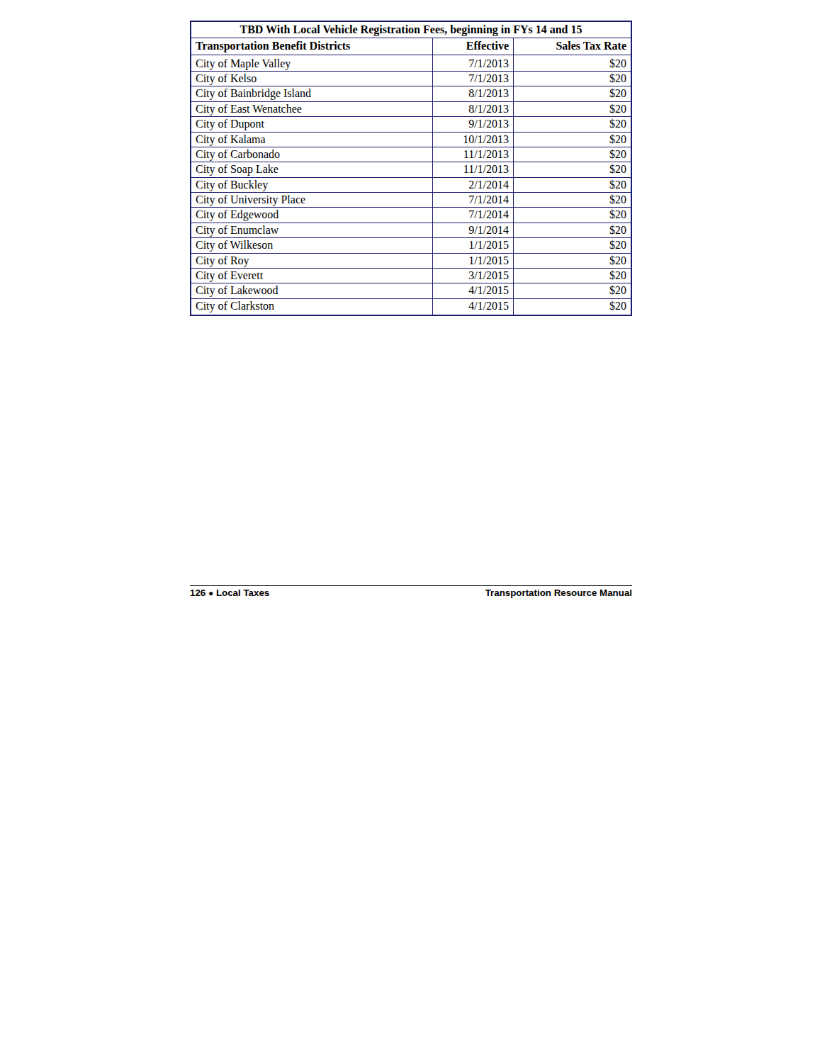| TBD With Local Vehicle Registration Fees, beginning in FYs 14 and 15 |
| --- |
| Transportation Benefit Districts | Effective | Sales Tax Rate |
| City of Maple Valley | 7/1/2013 | $20 |
| City of Kelso | 7/1/2013 | $20 |
| City of Bainbridge Island | 8/1/2013 | $20 |
| City of East Wenatchee | 8/1/2013 | $20 |
| City of Dupont | 9/1/2013 | $20 |
| City of Kalama | 10/1/2013 | $20 |
| City of Carbonado | 11/1/2013 | $20 |
| City of Soap Lake | 11/1/2013 | $20 |
| City of Buckley | 2/1/2014 | $20 |
| City of University Place | 7/1/2014 | $20 |
| City of Edgewood | 7/1/2014 | $20 |
| City of Enumclaw | 9/1/2014 | $20 |
| City of Wilkeson | 1/1/2015 | $20 |
| City of Roy | 1/1/2015 | $20 |
| City of Everett | 3/1/2015 | $20 |
| City of Lakewood | 4/1/2015 | $20 |
| City of Clarkston | 4/1/2015 | $20 |
126 ● Local Taxes
Transportation Resource Manual